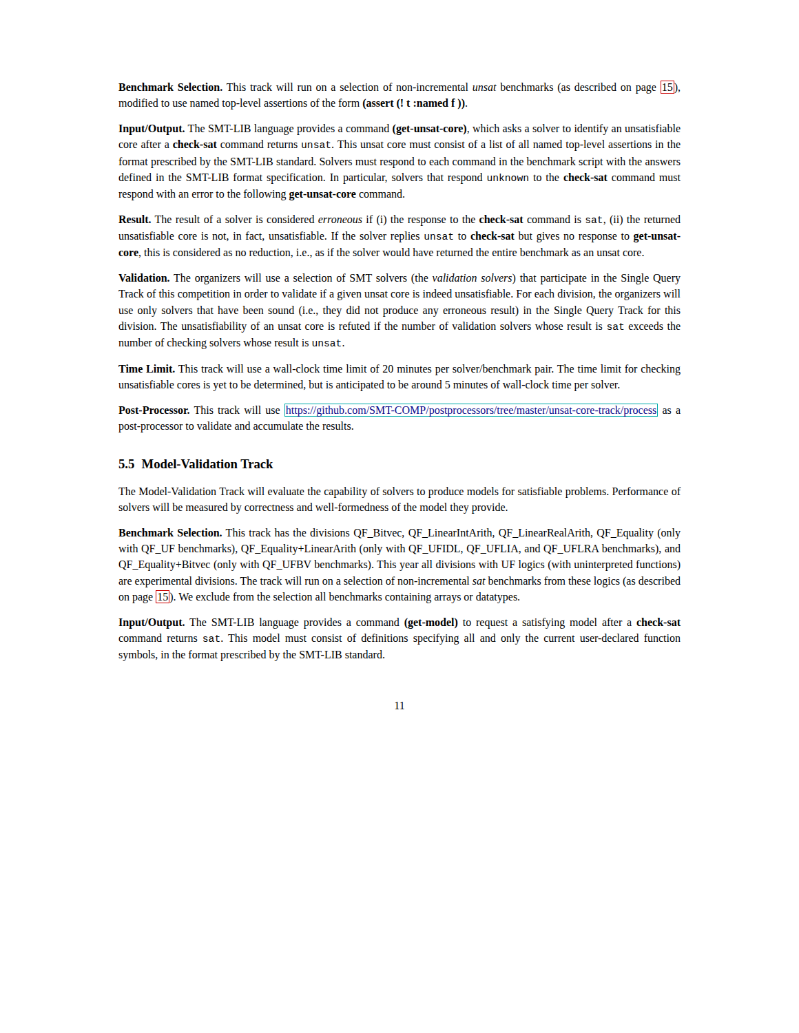Benchmark Selection. This track will run on a selection of non-incremental unsat benchmarks (as described on page 15), modified to use named top-level assertions of the form (assert (! t :named f )).
Input/Output. The SMT-LIB language provides a command (get-unsat-core), which asks a solver to identify an unsatisfiable core after a check-sat command returns unsat. This unsat core must consist of a list of all named top-level assertions in the format prescribed by the SMT-LIB standard. Solvers must respond to each command in the benchmark script with the answers defined in the SMT-LIB format specification. In particular, solvers that respond unknown to the check-sat command must respond with an error to the following get-unsat-core command.
Result. The result of a solver is considered erroneous if (i) the response to the check-sat command is sat, (ii) the returned unsatisfiable core is not, in fact, unsatisfiable. If the solver replies unsat to check-sat but gives no response to get-unsat-core, this is considered as no reduction, i.e., as if the solver would have returned the entire benchmark as an unsat core.
Validation. The organizers will use a selection of SMT solvers (the validation solvers) that participate in the Single Query Track of this competition in order to validate if a given unsat core is indeed unsatisfiable. For each division, the organizers will use only solvers that have been sound (i.e., they did not produce any erroneous result) in the Single Query Track for this division. The unsatisfiability of an unsat core is refuted if the number of validation solvers whose result is sat exceeds the number of checking solvers whose result is unsat.
Time Limit. This track will use a wall-clock time limit of 20 minutes per solver/benchmark pair. The time limit for checking unsatisfiable cores is yet to be determined, but is anticipated to be around 5 minutes of wall-clock time per solver.
Post-Processor. This track will use https://github.com/SMT-COMP/postprocessors/tree/master/unsat-core-track/process as a post-processor to validate and accumulate the results.
5.5 Model-Validation Track
The Model-Validation Track will evaluate the capability of solvers to produce models for satisfiable problems. Performance of solvers will be measured by correctness and well-formedness of the model they provide.
Benchmark Selection. This track has the divisions QF_Bitvec, QF_LinearIntArith, QF_LinearRealArith, QF_Equality (only with QF_UF benchmarks), QF_Equality+LinearArith (only with QF_UFIDL, QF_UFLIA, and QF_UFLRA benchmarks), and QF_Equality+Bitvec (only with QF_UFBV benchmarks). This year all divisions with UF logics (with uninterpreted functions) are experimental divisions. The track will run on a selection of non-incremental sat benchmarks from these logics (as described on page 15). We exclude from the selection all benchmarks containing arrays or datatypes.
Input/Output. The SMT-LIB language provides a command (get-model) to request a satisfying model after a check-sat command returns sat. This model must consist of definitions specifying all and only the current user-declared function symbols, in the format prescribed by the SMT-LIB standard.
11